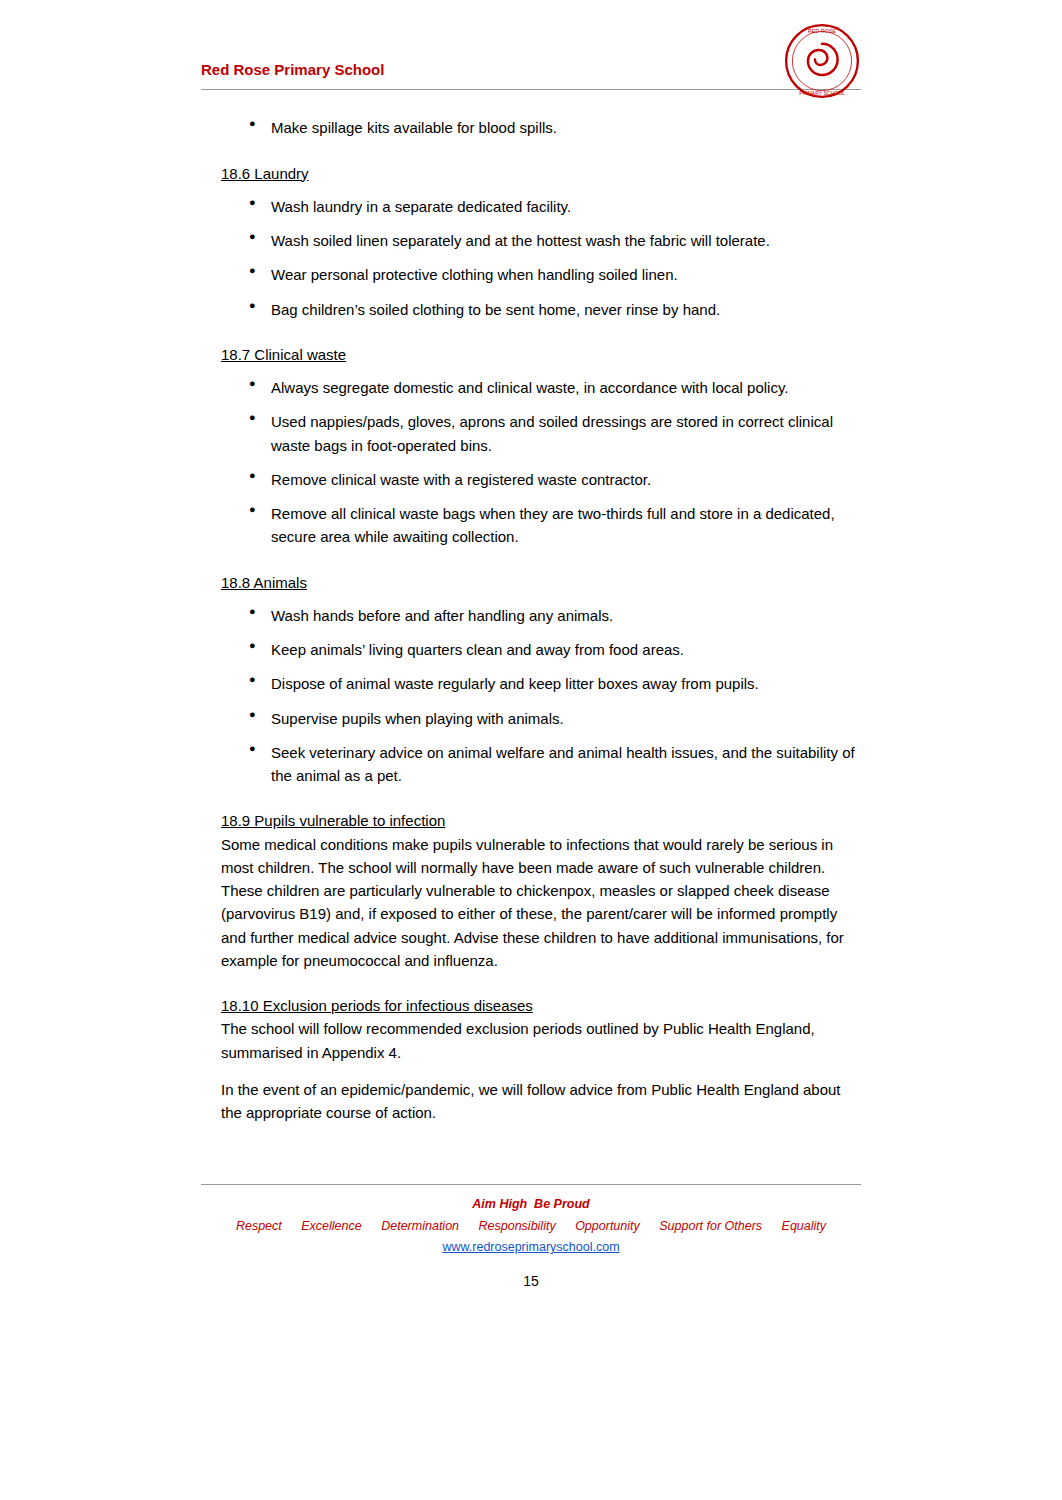Red Rose Primary School
RED ROSE PRIMARY SCHOOL
Make spillage kits available for blood spills.
18.6 Laundry
Wash laundry in a separate dedicated facility.
Wash soiled linen separately and at the hottest wash the fabric will tolerate.
Wear personal protective clothing when handling soiled linen.
Bag children’s soiled clothing to be sent home, never rinse by hand.
18.7 Clinical waste
Always segregate domestic and clinical waste, in accordance with local policy.
Used nappies/pads, gloves, aprons and soiled dressings are stored in correct clinical waste bags in foot-operated bins.
Remove clinical waste with a registered waste contractor.
Remove all clinical waste bags when they are two-thirds full and store in a dedicated, secure area while awaiting collection.
18.8 Animals
Wash hands before and after handling any animals.
Keep animals’ living quarters clean and away from food areas.
Dispose of animal waste regularly and keep litter boxes away from pupils.
Supervise pupils when playing with animals.
Seek veterinary advice on animal welfare and animal health issues, and the suitability of the animal as a pet.
18.9 Pupils vulnerable to infection
Some medical conditions make pupils vulnerable to infections that would rarely be serious in most children. The school will normally have been made aware of such vulnerable children. These children are particularly vulnerable to chickenpox, measles or slapped cheek disease (parvovirus B19) and, if exposed to either of these, the parent/carer will be informed promptly and further medical advice sought. Advise these children to have additional immunisations, for example for pneumococcal and influenza.
18.10 Exclusion periods for infectious diseases
The school will follow recommended exclusion periods outlined by Public Health England, summarised in Appendix 4.
In the event of an epidemic/pandemic, we will follow advice from Public Health England about the appropriate course of action.
Aim High Be Proud
Respect Excellence Determination Responsibility Opportunity Support for Others Equality
www.redroseprimaryschool.com
15